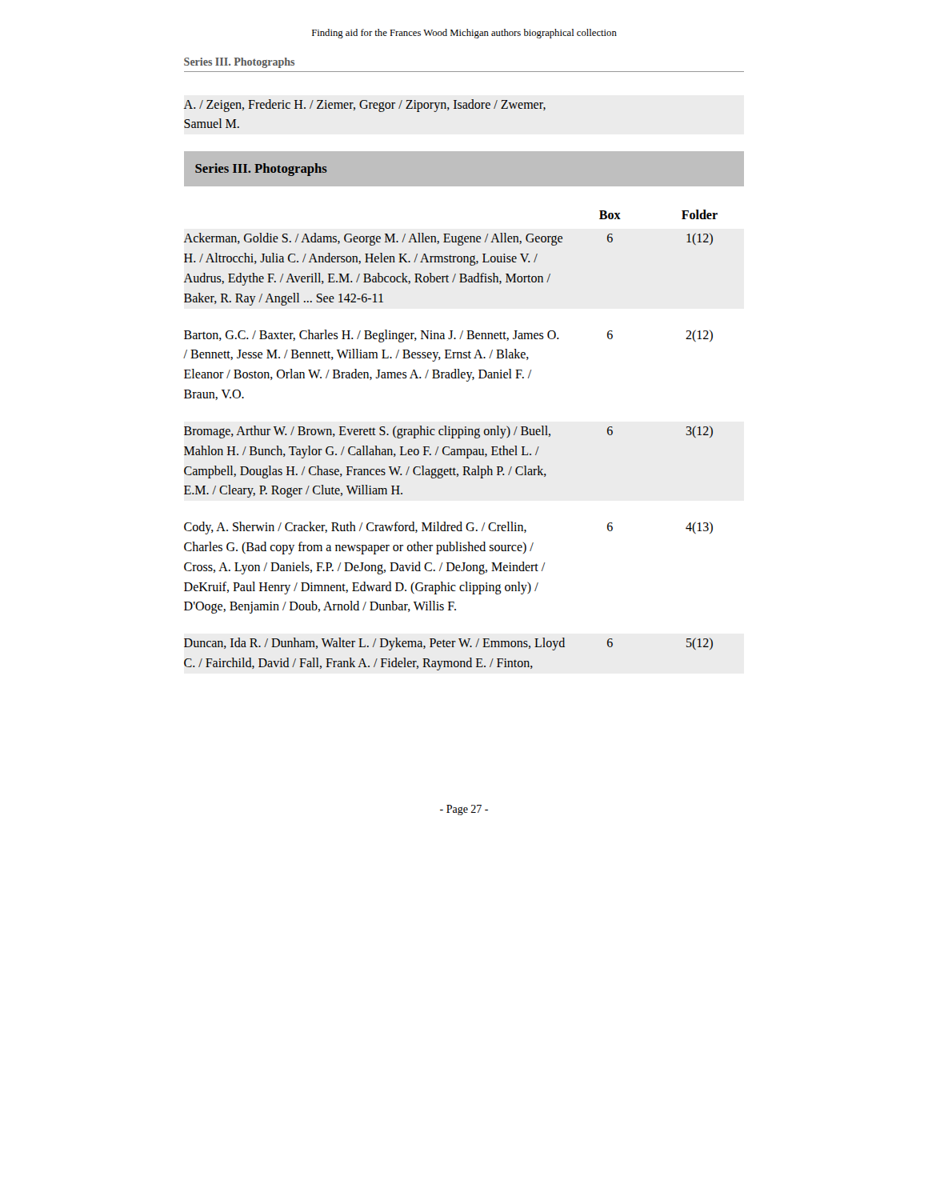Finding aid for the Frances Wood Michigan authors biographical collection
Series III. Photographs
| A. / Zeigen, Frederic H. / Ziemer, Gregor / Ziporyn, Isadore / Zwemer, Samuel M. | | |
| Series III. Photographs |
| | Box | Folder |
| Ackerman, Goldie S. / Adams, George M. / Allen, Eugene / Allen, George H. / Altrocchi, Julia C. / Anderson, Helen K. / Armstrong, Louise V. / Audrus, Edythe F. / Averill, E.M. / Babcock, Robert / Badfish, Morton / Baker, R. Ray / Angell ... See 142-6-11 | 6 | 1(12) |
| Barton, G.C. / Baxter, Charles H. / Beglinger, Nina J. / Bennett, James O. / Bennett, Jesse M. / Bennett, William L. / Bessey, Ernst A. / Blake, Eleanor / Boston, Orlan W. / Braden, James A. / Bradley, Daniel F. / Braun, V.O. | 6 | 2(12) |
| Bromage, Arthur W. / Brown, Everett S. (graphic clipping only) / Buell, Mahlon H. / Bunch, Taylor G. / Callahan, Leo F. / Campau, Ethel L. / Campbell, Douglas H. / Chase, Frances W. / Claggett, Ralph P. / Clark, E.M. / Cleary, P. Roger / Clute, William H. | 6 | 3(12) |
| Cody, A. Sherwin / Cracker, Ruth / Crawford, Mildred G. / Crellin, Charles G. (Bad copy from a newspaper or other published source) / Cross, A. Lyon / Daniels, F.P. / DeJong, David C. / DeJong, Meindert / DeKruif, Paul Henry / Dimnent, Edward D. (Graphic clipping only) / D'Ooge, Benjamin / Doub, Arnold / Dunbar, Willis F. | 6 | 4(13) |
| Duncan, Ida R. / Dunham, Walter L. / Dykema, Peter W. / Emmons, Lloyd C. / Fairchild, David / Fall, Frank A. / Fideler, Raymond E. / Finton, | 6 | 5(12) |
- Page 27 -